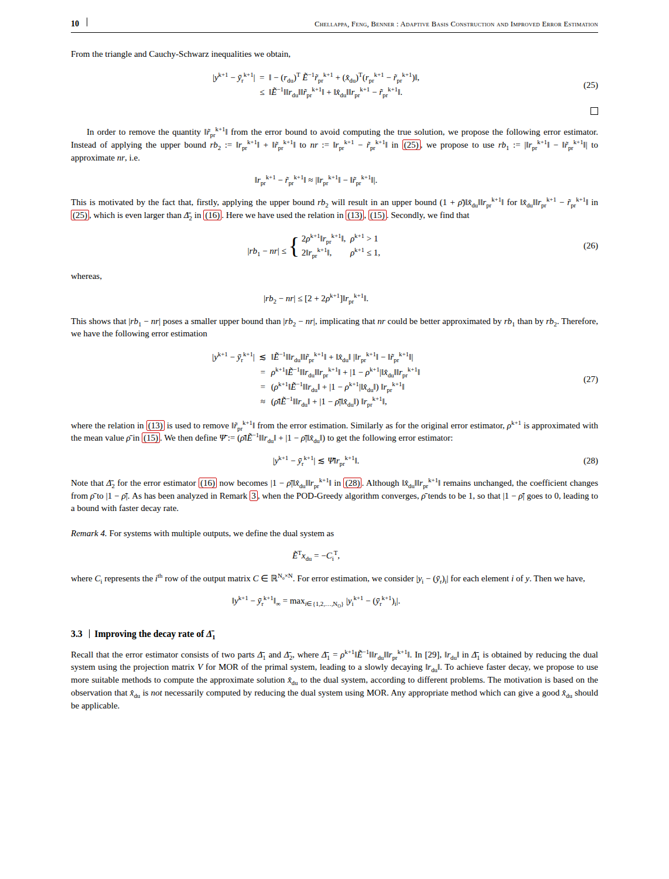10 Chellappa, Feng, Benner : Adaptive Basis Construction and Improved Error Estimation
From the triangle and Cauchy-Schwarz inequalities we obtain,
| / y k+1 − ȳ r k+1 / | = | ‖ − ( r du ) T Ẽ −1 r̃ pr k+1 + ( x̂ du ) T ( r pr k+1 − r̃ pr k+1 )‖, |
| | ≤ | ‖ Ẽ −1 ‖‖ r du ‖‖ r̃ pr k+1 ‖ + ‖ x̂ du ‖‖ r pr k+1 − r̃ pr k+1 ‖. |
(25)
In order to remove the quantity ‖r̃prk+1‖ from the error bound to avoid computing the true solution, we propose the following error estimator. Instead of applying the upper bound rb2 := ‖rprk+1‖ + ‖r̃prk+1‖ to nr := ‖rprk+1 − r̃prk+1‖ in (25), we propose to use rb1 := |‖rprk+1‖ − ‖r̃prk+1‖| to approximate nr, i.e.
‖rprk+1 − r̃prk+1‖ ≈ |‖rprk+1‖ − ‖r̃prk+1‖|.
( )
This is motivated by the fact that, firstly, applying the upper bound rb2 will result in an upper bound (1 + ρ̄)‖x̂du‖‖rprk+1‖ for ‖x̂du‖‖rprk+1 − r̃prk+1‖ in (25), which is even larger than Δ̄2 in (16). Here we have used the relation in (13), (15). Secondly, we find that
|rb1 − nr| ≤ {
| 2 ρ k+1 ‖ r pr k+1 ‖, | ρ k+1 > 1 |
| 2‖ r pr k+1 ‖, | ρ k+1 ≤ 1, |
(26)
whereas,
|rb2 − nr| ≤ [2 + 2ρk+1]‖rprk+1‖.
( )
This shows that |rb1 − nr| poses a smaller upper bound than |rb2 − nr|, implicating that nr could be better approximated by rb1 than by rb2. Therefore, we have the following error estimation
| / y k+1 − ȳ r k+1 / | ≲ | ‖ Ẽ −1 ‖‖ r du ‖‖ r̃ pr k+1 ‖ + ‖ x̂ du ‖ / ‖ r pr k+1 ‖ − ‖ r̃ pr k+1 ‖ / |
| | = | ρ k+1 ‖ Ẽ −1 ‖‖ r du ‖‖ r pr k+1 ‖ + /1 − ρ k+1 /‖ x̂ du ‖‖ r pr k+1 ‖ |
| | = | ( ρ k+1 ‖ Ẽ −1 ‖‖ r du ‖ + /1 − ρ k+1 /‖ x̂ du ‖) ‖ r pr k+1 ‖ |
| | ≈ | ( ρ̄ ‖ Ẽ −1 ‖‖ r du ‖ + /1 − ρ̄ /‖ x̂ du ‖) ‖ r pr k+1 ‖, |
(27)
where the relation in (13) is used to remove ‖r̃prk+1‖ from the error estimation. Similarly as for the original error estimator, ρk+1 is approximated with the mean value ρ̄ in (15). We then define Ψ̄ := (ρ̄‖Ẽ−1‖‖rdu‖ + |1 − ρ̄|‖x̂du‖) to get the following error estimator:
|yk+1 − ȳrk+1| ≲ Ψ̄‖rprk+1‖.
(28)
Note that Δ̄2 for the error estimator (16) now becomes |1 − ρ̄|‖x̂du‖‖rprk+1‖ in (28). Although ‖x̂du‖‖rprk+1‖ remains unchanged, the coefficient changes from ρ̄ to |1 − ρ̄|. As has been analyzed in Remark 3, when the POD-Greedy algorithm converges, ρ̄ tends to be 1, so that |1 − ρ̄| goes to 0, leading to a bound with faster decay rate.
Remark 4. For systems with multiple outputs, we define the dual system as
ẼTxdu = −CiT,
( )
where Ci represents the ith row of the output matrix C ∈ ℝNo×N. For error estimation, we consider |yi − (ȳr)i| for each element i of y. Then we have,
‖yk+1 − ȳrk+1‖∞ = maxi∈{1,2,…,NO} |yik+1 − (ȳrk+1)i|.
( )
3.3 Improving the decay rate of Δ̄1
Recall that the error estimator consists of two parts Δ̄1 and Δ̄2, where Δ̄1 = ρk+1‖Ẽ−1‖‖rdu‖‖rprk+1‖. In [29], ‖rdu‖ in Δ̄1 is obtained by reducing the dual system using the projection matrix V for MOR of the primal system, leading to a slowly decaying ‖rdu‖. To achieve faster decay, we propose to use more suitable methods to compute the approximate solution x̂du to the dual system, according to different problems. The motivation is based on the observation that x̂du is not necessarily computed by reducing the dual system using MOR. Any appropriate method which can give a good x̂du should be applicable.